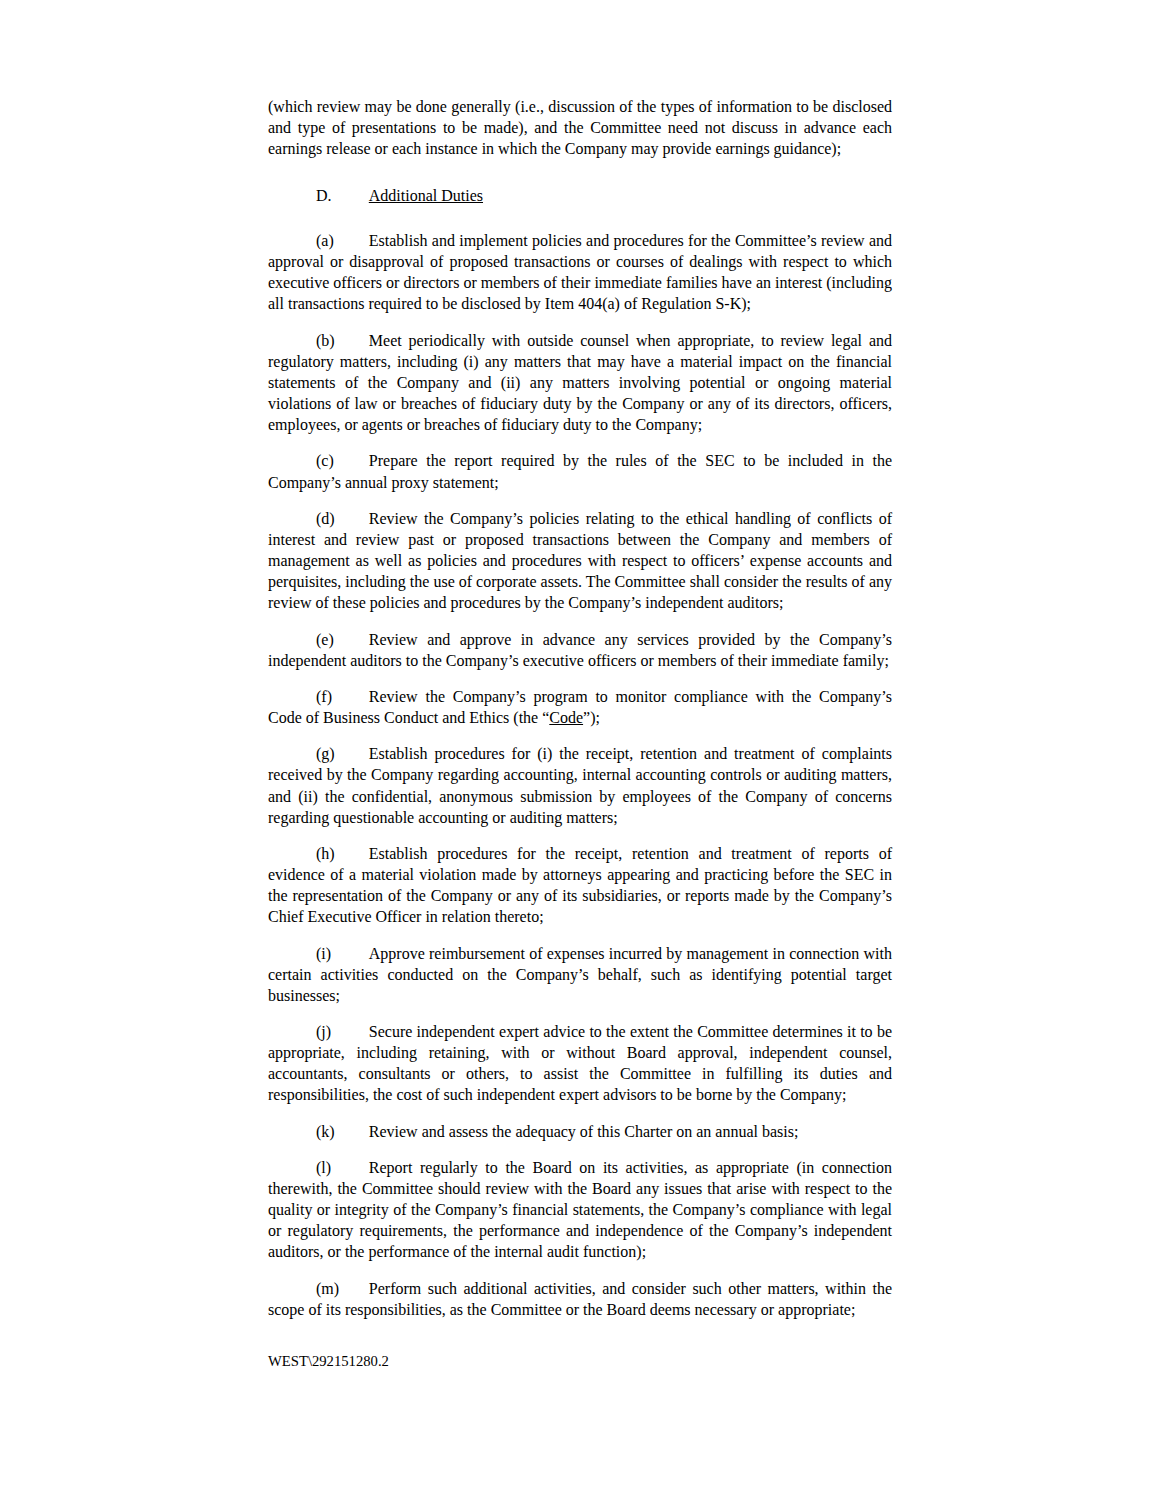(which review may be done generally (i.e., discussion of the types of information to be disclosed and type of presentations to be made), and the Committee need not discuss in advance each earnings release or each instance in which the Company may provide earnings guidance);
D. Additional Duties
(a) Establish and implement policies and procedures for the Committee’s review and approval or disapproval of proposed transactions or courses of dealings with respect to which executive officers or directors or members of their immediate families have an interest (including all transactions required to be disclosed by Item 404(a) of Regulation S-K);
(b) Meet periodically with outside counsel when appropriate, to review legal and regulatory matters, including (i) any matters that may have a material impact on the financial statements of the Company and (ii) any matters involving potential or ongoing material violations of law or breaches of fiduciary duty by the Company or any of its directors, officers, employees, or agents or breaches of fiduciary duty to the Company;
(c) Prepare the report required by the rules of the SEC to be included in the Company’s annual proxy statement;
(d) Review the Company’s policies relating to the ethical handling of conflicts of interest and review past or proposed transactions between the Company and members of management as well as policies and procedures with respect to officers’ expense accounts and perquisites, including the use of corporate assets. The Committee shall consider the results of any review of these policies and procedures by the Company’s independent auditors;
(e) Review and approve in advance any services provided by the Company’s independent auditors to the Company’s executive officers or members of their immediate family;
(f) Review the Company’s program to monitor compliance with the Company’s Code of Business Conduct and Ethics (the “Code”);
(g) Establish procedures for (i) the receipt, retention and treatment of complaints received by the Company regarding accounting, internal accounting controls or auditing matters, and (ii) the confidential, anonymous submission by employees of the Company of concerns regarding questionable accounting or auditing matters;
(h) Establish procedures for the receipt, retention and treatment of reports of evidence of a material violation made by attorneys appearing and practicing before the SEC in the representation of the Company or any of its subsidiaries, or reports made by the Company’s Chief Executive Officer in relation thereto;
(i) Approve reimbursement of expenses incurred by management in connection with certain activities conducted on the Company’s behalf, such as identifying potential target businesses;
(j) Secure independent expert advice to the extent the Committee determines it to be appropriate, including retaining, with or without Board approval, independent counsel, accountants, consultants or others, to assist the Committee in fulfilling its duties and responsibilities, the cost of such independent expert advisors to be borne by the Company;
(k) Review and assess the adequacy of this Charter on an annual basis;
(l) Report regularly to the Board on its activities, as appropriate (in connection therewith, the Committee should review with the Board any issues that arise with respect to the quality or integrity of the Company’s financial statements, the Company’s compliance with legal or regulatory requirements, the performance and independence of the Company’s independent auditors, or the performance of the internal audit function);
(m) Perform such additional activities, and consider such other matters, within the scope of its responsibilities, as the Committee or the Board deems necessary or appropriate;
WEST\292151280.2